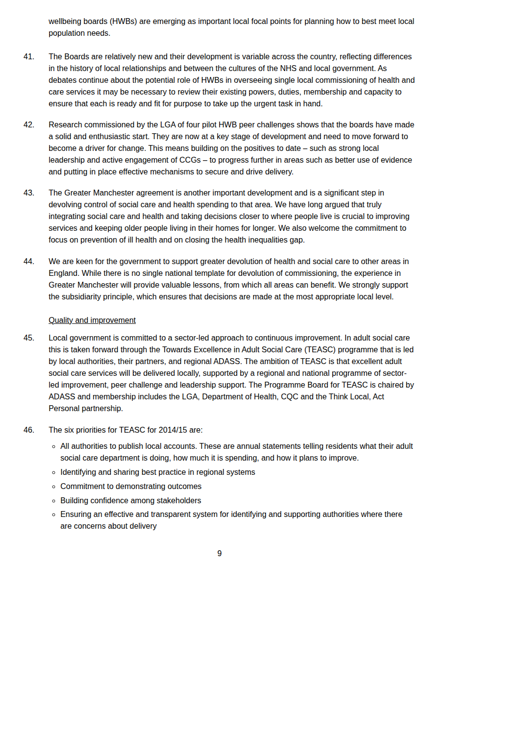wellbeing boards (HWBs) are emerging as important local focal points for planning how to best meet local population needs.
41. The Boards are relatively new and their development is variable across the country, reflecting differences in the history of local relationships and between the cultures of the NHS and local government. As debates continue about the potential role of HWBs in overseeing single local commissioning of health and care services it may be necessary to review their existing powers, duties, membership and capacity to ensure that each is ready and fit for purpose to take up the urgent task in hand.
42. Research commissioned by the LGA of four pilot HWB peer challenges shows that the boards have made a solid and enthusiastic start. They are now at a key stage of development and need to move forward to become a driver for change. This means building on the positives to date – such as strong local leadership and active engagement of CCGs – to progress further in areas such as better use of evidence and putting in place effective mechanisms to secure and drive delivery.
43. The Greater Manchester agreement is another important development and is a significant step in devolving control of social care and health spending to that area. We have long argued that truly integrating social care and health and taking decisions closer to where people live is crucial to improving services and keeping older people living in their homes for longer. We also welcome the commitment to focus on prevention of ill health and on closing the health inequalities gap.
44. We are keen for the government to support greater devolution of health and social care to other areas in England. While there is no single national template for devolution of commissioning, the experience in Greater Manchester will provide valuable lessons, from which all areas can benefit. We strongly support the subsidiarity principle, which ensures that decisions are made at the most appropriate local level.
Quality and improvement
45. Local government is committed to a sector-led approach to continuous improvement. In adult social care this is taken forward through the Towards Excellence in Adult Social Care (TEASC) programme that is led by local authorities, their partners, and regional ADASS. The ambition of TEASC is that excellent adult social care services will be delivered locally, supported by a regional and national programme of sector-led improvement, peer challenge and leadership support. The Programme Board for TEASC is chaired by ADASS and membership includes the LGA, Department of Health, CQC and the Think Local, Act Personal partnership.
46. The six priorities for TEASC for 2014/15 are:
All authorities to publish local accounts. These are annual statements telling residents what their adult social care department is doing, how much it is spending, and how it plans to improve.
Identifying and sharing best practice in regional systems
Commitment to demonstrating outcomes
Building confidence among stakeholders
Ensuring an effective and transparent system for identifying and supporting authorities where there are concerns about delivery
9